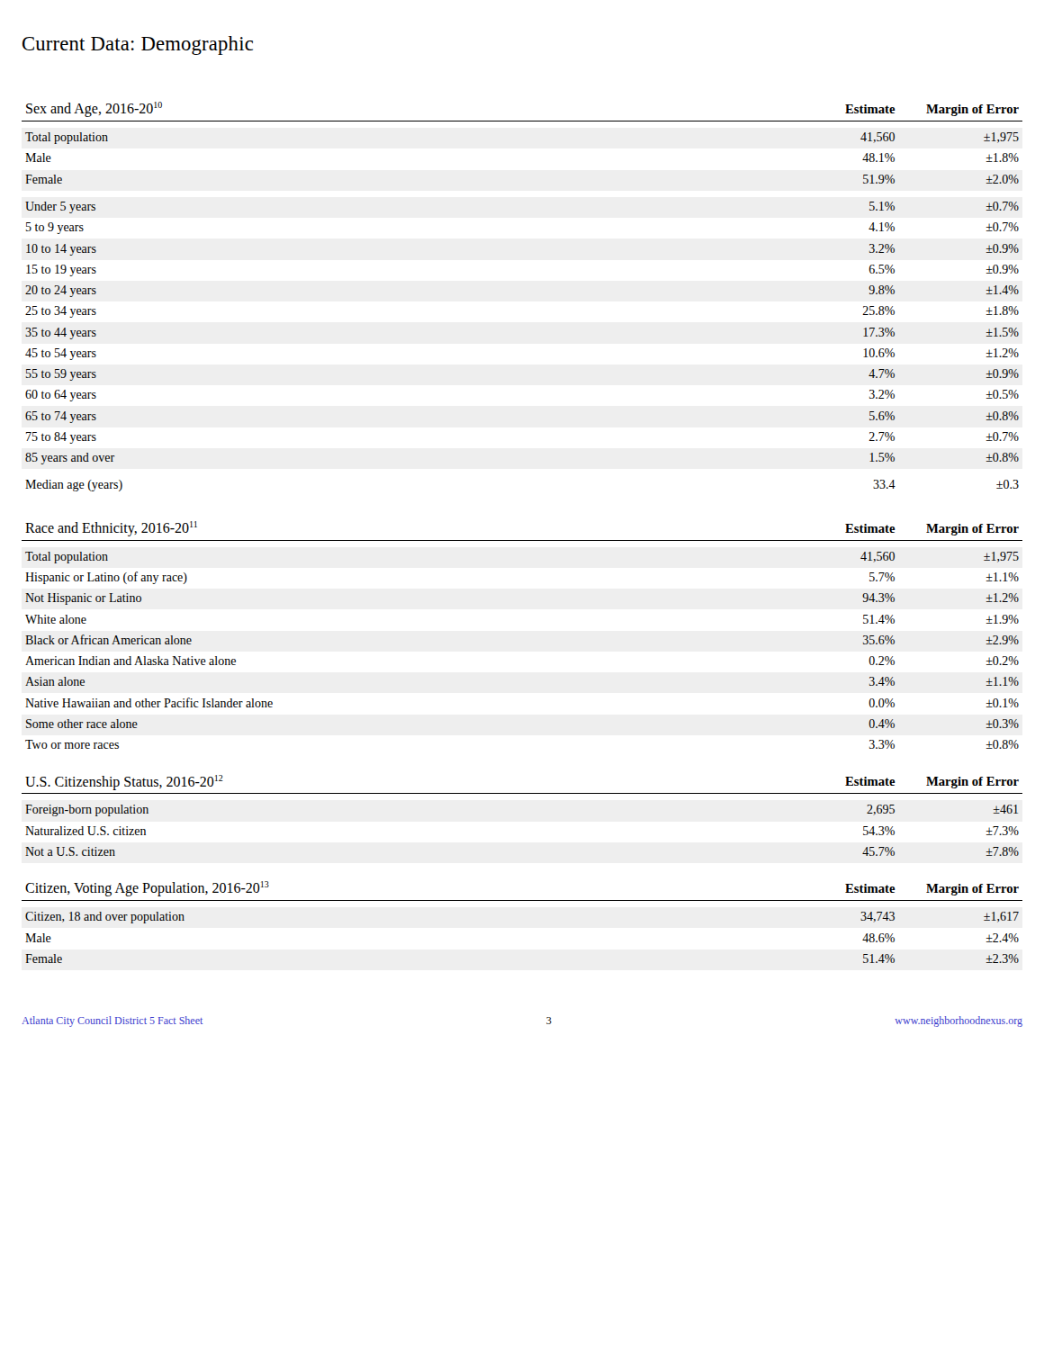Current Data: Demographic
| Sex and Age, 2016-20 10 | Estimate | Margin of Error |
| Total population | 41,560 | ±1,975 |
| Male | 48.1% | ±1.8% |
| Female | 51.9% | ±2.0% |
| Under 5 years | 5.1% | ±0.7% |
| 5 to 9 years | 4.1% | ±0.7% |
| 10 to 14 years | 3.2% | ±0.9% |
| 15 to 19 years | 6.5% | ±0.9% |
| 20 to 24 years | 9.8% | ±1.4% |
| 25 to 34 years | 25.8% | ±1.8% |
| 35 to 44 years | 17.3% | ±1.5% |
| 45 to 54 years | 10.6% | ±1.2% |
| 55 to 59 years | 4.7% | ±0.9% |
| 60 to 64 years | 3.2% | ±0.5% |
| 65 to 74 years | 5.6% | ±0.8% |
| 75 to 84 years | 2.7% | ±0.7% |
| 85 years and over | 1.5% | ±0.8% |
| Median age (years) | 33.4 | ±0.3 |
| Race and Ethnicity, 2016-20 11 | Estimate | Margin of Error |
| Total population | 41,560 | ±1,975 |
| Hispanic or Latino (of any race) | 5.7% | ±1.1% |
| Not Hispanic or Latino | 94.3% | ±1.2% |
| White alone | 51.4% | ±1.9% |
| Black or African American alone | 35.6% | ±2.9% |
| American Indian and Alaska Native alone | 0.2% | ±0.2% |
| Asian alone | 3.4% | ±1.1% |
| Native Hawaiian and other Pacific Islander alone | 0.0% | ±0.1% |
| Some other race alone | 0.4% | ±0.3% |
| Two or more races | 3.3% | ±0.8% |
| U.S. Citizenship Status, 2016-20 12 | Estimate | Margin of Error |
| Foreign-born population | 2,695 | ±461 |
| Naturalized U.S. citizen | 54.3% | ±7.3% |
| Not a U.S. citizen | 45.7% | ±7.8% |
| Citizen, Voting Age Population, 2016-20 13 | Estimate | Margin of Error |
| Citizen, 18 and over population | 34,743 | ±1,617 |
| Male | 48.6% | ±2.4% |
| Female | 51.4% | ±2.3% |
Atlanta City Council District 5 Fact Sheet 3 www.neighborhoodnexus.org